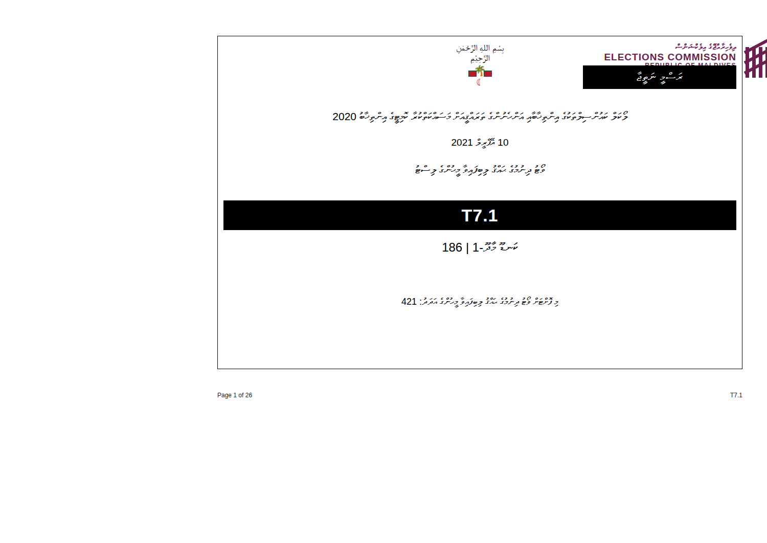ދިވެހިރާއްޖޭގެ އިލެކްޝަންސް
ELECTIONS COMMISSION
REPUBLIC OF MALDIVES
بِسْمِ اللهِ الرَّحْمٰنِ الرَّحِيْمِ
🌴
☾
ރަސްމީ ނަތީޖާ
ލޯކަލް ކައުންސިލްތަކުގެ އިންތިޚާބާއި އަންހެނުންގެ ތަރައްޤީއަށް މަސައްކަތްކުރާ ކޮމިޓީގެ އިންތިޚާބު 2020
10 އޭޕްރީލް 2021
ވޯޓު ދިނުމުގެ ޙައްޤު ލިބިފައިވާ މީހުންގެ ލިސްޓު
T7.1
ކަނޑޫ މާދޫ-1 | 186
މި ފޮށްޓަށް ވޯޓު ދިނުމުގެ ޙައްޤު ލިބިފައިވާ މީހުންގެ އަދަދު: 421
Page 1 of 26
T7.1